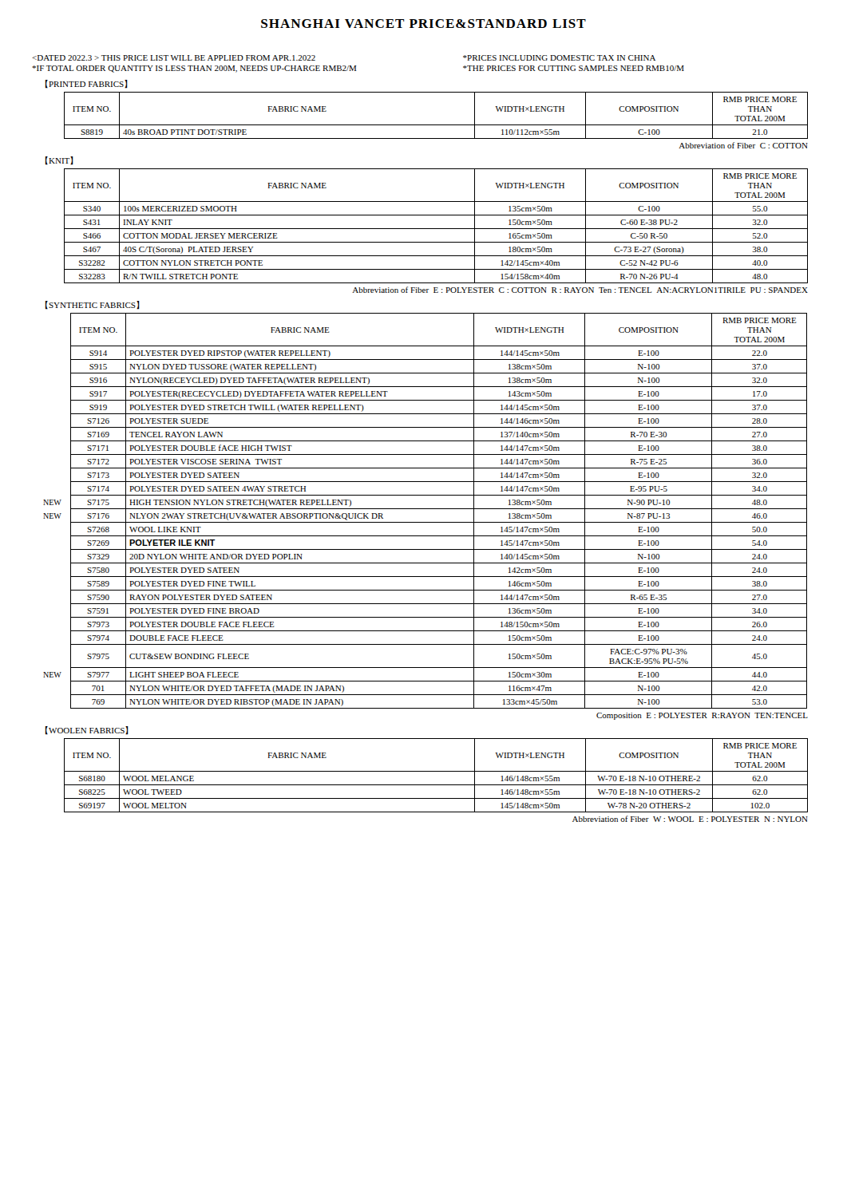SHANGHAI VANCET PRICE&STANDARD LIST
<DATED 2022.3 > THIS PRICE LIST WILL BE APPLIED FROM APR.1.2022
*IF TOTAL ORDER QUANTITY IS LESS THAN 200M, NEEDS UP-CHARGE RMB2/M
*PRICES INCLUDING DOMESTIC TAX IN CHINA
*THE PRICES FOR CUTTING SAMPLES NEED RMB10/M
【PRINTED FABRICS】
| ITEM NO. | FABRIC NAME | WIDTH×LENGTH | COMPOSITION | RMB PRICE MORE THAN TOTAL 200M |
| --- | --- | --- | --- | --- |
| S8819 | 40s BROAD PTINT DOT/STRIPE | 110/112cm×55m | C-100 | 21.0 |
Abbreviation of Fiber C : COTTON
【KNIT】
| ITEM NO. | FABRIC NAME | WIDTH×LENGTH | COMPOSITION | RMB PRICE MORE THAN TOTAL 200M |
| --- | --- | --- | --- | --- |
| S340 | 100s MERCERIZED SMOOTH | 135cm×50m | C-100 | 55.0 |
| S431 | INLAY KNIT | 150cm×50m | C-60 E-38 PU-2 | 32.0 |
| S466 | COTTON MODAL JERSEY MERCERIZE | 165cm×50m | C-50 R-50 | 52.0 |
| S467 | 40S C/T(Sorona) PLATED JERSEY | 180cm×50m | C-73 E-27 (Sorona) | 38.0 |
| S32282 | COTTON NYLON STRETCH PONTE | 142/145cm×40m | C-52 N-42 PU-6 | 40.0 |
| S32283 | R/N TWILL STRETCH PONTE | 154/158cm×40m | R-70 N-26 PU-4 | 48.0 |
Abbreviation of Fiber E : POLYESTER C : COTTON R : RAYON Ten : TENCEL AN:ACRYLON1TIRILE PU : SPANDEX
【SYNTHETIC FABRICS】
| | ITEM NO. | FABRIC NAME | WIDTH×LENGTH | COMPOSITION | RMB PRICE MORE THAN TOTAL 200M |
| | S914 | POLYESTER DYED RIPSTOP (WATER REPELLENT) | 144/145cm×50m | E-100 | 22.0 |
| | S915 | NYLON DYED TUSSORE (WATER REPELLENT) | 138cm×50m | N-100 | 37.0 |
| | S916 | NYLON(RECEYCLED) DYED TAFFETA(WATER REPELLENT) | 138cm×50m | N-100 | 32.0 |
| | S917 | POLYESTER(RECECYCLED) DYEDTAFFETA WATER REPELLENT | 143cm×50m | E-100 | 17.0 |
| | S919 | POLYESTER DYED STRETCH TWILL (WATER REPELLENT) | 144/145cm×50m | E-100 | 37.0 |
| | S7126 | POLYESTER SUEDE | 144/146cm×50m | E-100 | 28.0 |
| | S7169 | TENCEL RAYON LAWN | 137/140cm×50m | R-70 E-30 | 27.0 |
| | S7171 | POLYESTER DOUBLE fACE HIGH TWIST | 144/147cm×50m | E-100 | 38.0 |
| | S7172 | POLYESTER VISCOSE SERINA TWIST | 144/147cm×50m | R-75 E-25 | 36.0 |
| | S7173 | POLYESTER DYED SATEEN | 144/147cm×50m | E-100 | 32.0 |
| | S7174 | POLYESTER DYED SATEEN 4WAY STRETCH | 144/147cm×50m | E-95 PU-5 | 34.0 |
| NEW | S7175 | HIGH TENSION NYLON STRETCH(WATER REPELLENT) | 138cm×50m | N-90 PU-10 | 48.0 |
| NEW | S7176 | NLYON 2WAY STRETCH(UV&WATER ABSORPTION&QUICK DR | 138cm×50m | N-87 PU-13 | 46.0 |
| | S7268 | WOOL LIKE KNIT | 145/147cm×50m | E-100 | 50.0 |
| | S7269 | POLYETER ILE KNIT | 145/147cm×50m | E-100 | 54.0 |
| | S7329 | 20D NYLON WHITE AND/OR DYED POPLIN | 140/145cm×50m | N-100 | 24.0 |
| | S7580 | POLYESTER DYED SATEEN | 142cm×50m | E-100 | 24.0 |
| | S7589 | POLYESTER DYED FINE TWILL | 146cm×50m | E-100 | 38.0 |
| | S7590 | RAYON POLYESTER DYED SATEEN | 144/147cm×50m | R-65 E-35 | 27.0 |
| | S7591 | POLYESTER DYED FINE BROAD | 136cm×50m | E-100 | 34.0 |
| | S7973 | POLYESTER DOUBLE FACE FLEECE | 148/150cm×50m | E-100 | 26.0 |
| | S7974 | DOUBLE FACE FLEECE | 150cm×50m | E-100 | 24.0 |
| | S7975 | CUT&SEW BONDING FLEECE | 150cm×50m | FACE:C-97% PU-3% BACK:E-95% PU-5% | 45.0 |
| NEW | S7977 | LIGHT SHEEP BOA FLEECE | 150cm×30m | E-100 | 44.0 |
| | 701 | NYLON WHITE/OR DYED TAFFETA (MADE IN JAPAN) | 116cm×47m | N-100 | 42.0 |
| | 769 | NYLON WHITE/OR DYED RIBSTOP (MADE IN JAPAN) | 133cm×45/50m | N-100 | 53.0 |
Composition E : POLYESTER R:RAYON TEN:TENCEL
【WOOLEN FABRICS】
| ITEM NO. | FABRIC NAME | WIDTH×LENGTH | COMPOSITION | RMB PRICE MORE THAN TOTAL 200M |
| --- | --- | --- | --- | --- |
| S68180 | WOOL MELANGE | 146/148cm×55m | W-70 E-18 N-10 OTHERE-2 | 62.0 |
| S68225 | WOOL TWEED | 146/148cm×55m | W-70 E-18 N-10 OTHERS-2 | 62.0 |
| S69197 | WOOL MELTON | 145/148cm×50m | W-78 N-20 OTHERS-2 | 102.0 |
Abbreviation of Fiber W : WOOL E : POLYESTER N : NYLON